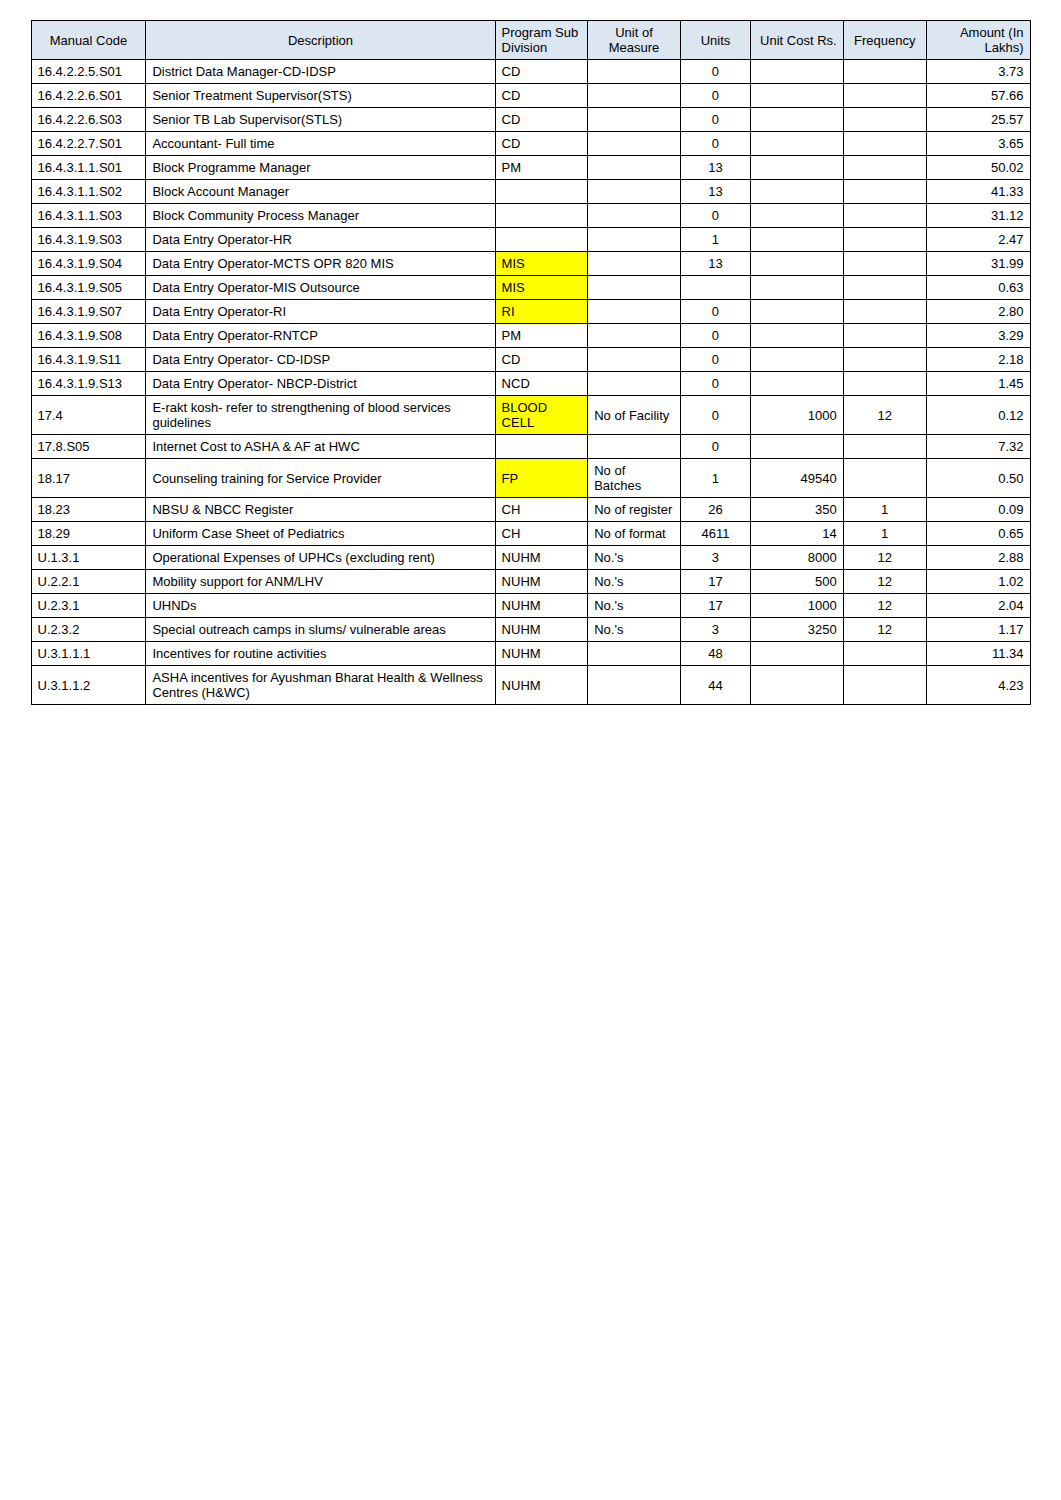| Manual Code | Description | Program Sub Division | Unit of Measure | Units | Unit Cost Rs. | Frequency | Amount (In Lakhs) |
| --- | --- | --- | --- | --- | --- | --- | --- |
| 16.4.2.2.5.S01 | District Data Manager-CD-IDSP | CD | | 0 | | | 3.73 |
| 16.4.2.2.6.S01 | Senior Treatment Supervisor(STS) | CD | | 0 | | | 57.66 |
| 16.4.2.2.6.S03 | Senior TB Lab Supervisor(STLS) | CD | | 0 | | | 25.57 |
| 16.4.2.2.7.S01 | Accountant- Full time | CD | | 0 | | | 3.65 |
| 16.4.3.1.1.S01 | Block Programme Manager | PM | | 13 | | | 50.02 |
| 16.4.3.1.1.S02 | Block Account Manager | | | 13 | | | 41.33 |
| 16.4.3.1.1.S03 | Block Community Process Manager | | | 0 | | | 31.12 |
| 16.4.3.1.9.S03 | Data Entry Operator-HR | | | 1 | | | 2.47 |
| 16.4.3.1.9.S04 | Data Entry Operator-MCTS OPR 820 MIS | MIS | | 13 | | | 31.99 |
| 16.4.3.1.9.S05 | Data Entry Operator-MIS Outsource | MIS | | | | | 0.63 |
| 16.4.3.1.9.S07 | Data Entry Operator-RI | RI | | 0 | | | 2.80 |
| 16.4.3.1.9.S08 | Data Entry Operator-RNTCP | PM | | 0 | | | 3.29 |
| 16.4.3.1.9.S11 | Data Entry Operator- CD-IDSP | CD | | 0 | | | 2.18 |
| 16.4.3.1.9.S13 | Data Entry Operator- NBCP-District | NCD | | 0 | | | 1.45 |
| 17.4 | E-rakt kosh- refer to strengthening of blood services guidelines | BLOOD CELL | No of Facility | 0 | 1000 | 12 | 0.12 |
| 17.8.S05 | Internet Cost to ASHA & AF at HWC | | | 0 | | | 7.32 |
| 18.17 | Counseling training for Service Provider | FP | No of Batches | 1 | 49540 | | 0.50 |
| 18.23 | NBSU & NBCC Register | CH | No of register | 26 | 350 | 1 | 0.09 |
| 18.29 | Uniform Case Sheet of Pediatrics | CH | No of format | 4611 | 14 | 1 | 0.65 |
| U.1.3.1 | Operational Expenses of UPHCs (excluding rent) | NUHM | No.'s | 3 | 8000 | 12 | 2.88 |
| U.2.2.1 | Mobility support for ANM/LHV | NUHM | No.'s | 17 | 500 | 12 | 1.02 |
| U.2.3.1 | UHNDs | NUHM | No.'s | 17 | 1000 | 12 | 2.04 |
| U.2.3.2 | Special outreach camps in slums/ vulnerable areas | NUHM | No.'s | 3 | 3250 | 12 | 1.17 |
| U.3.1.1.1 | Incentives for routine activities | NUHM | | 48 | | | 11.34 |
| U.3.1.1.2 | ASHA incentives for Ayushman Bharat Health & Wellness Centres (H&WC) | NUHM | | 44 | | | 4.23 |